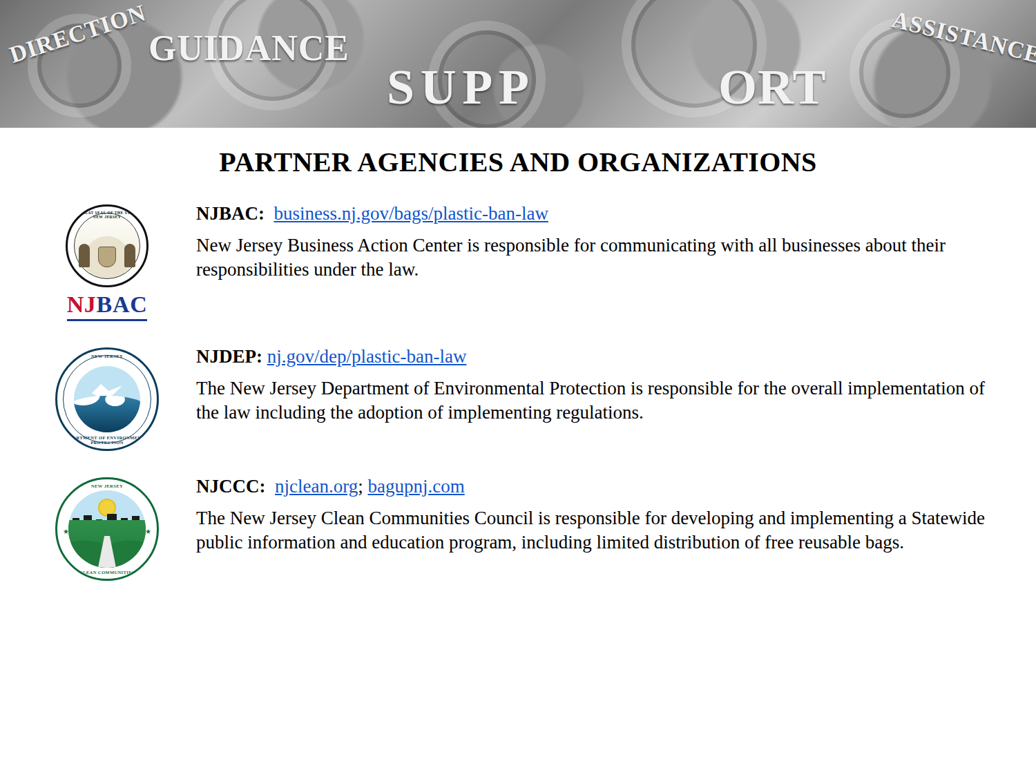Direction Guidance Supp ort Assistance
PARTNER AGENCIES AND ORGANIZATIONS
THE GREAT SEAL OF THE STATE OF NEW JERSEY
NJ BAC
NJBAC: business.nj.gov/bags/plastic-ban-law
New Jersey Business Action Center is responsible for communicating with all businesses about their responsibilities under the law.
NEW JERSEY
DEPARTMENT OF ENVIRONMENTAL PROTECTION
NJDEP: nj.gov/dep/plastic-ban-law
The New Jersey Department of Environmental Protection is responsible for the overall implementation of the law including the adoption of implementing regulations.
★★
NEW JERSEY
CLEAN COMMUNITIES
NJCCC: njclean.org; bagupnj.com
The New Jersey Clean Communities Council is responsible for developing and implementing a Statewide public information and education program, including limited distribution of free reusable bags.